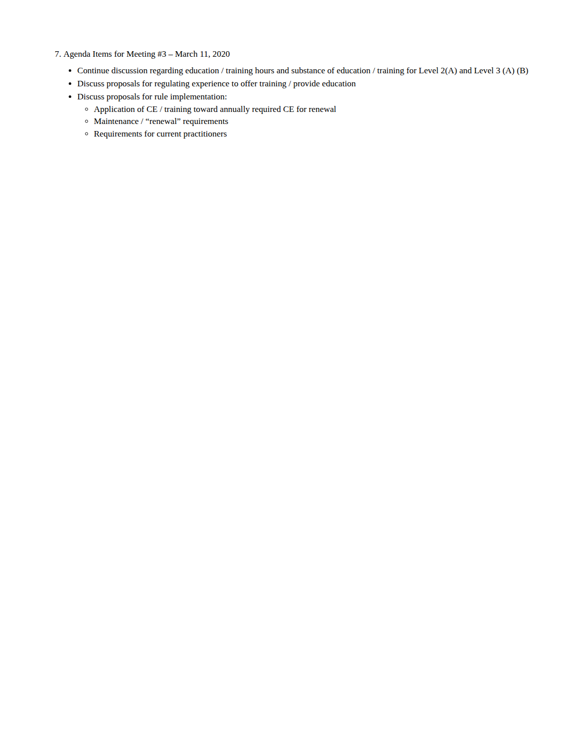Agenda Items for Meeting #3 – March 11, 2020
Continue discussion regarding education / training hours and substance of education / training for Level 2(A) and Level 3 (A) (B)
Discuss proposals for regulating experience to offer training / provide education
Discuss proposals for rule implementation:
Application of CE / training toward annually required CE for renewal
Maintenance / “renewal” requirements
Requirements for current practitioners